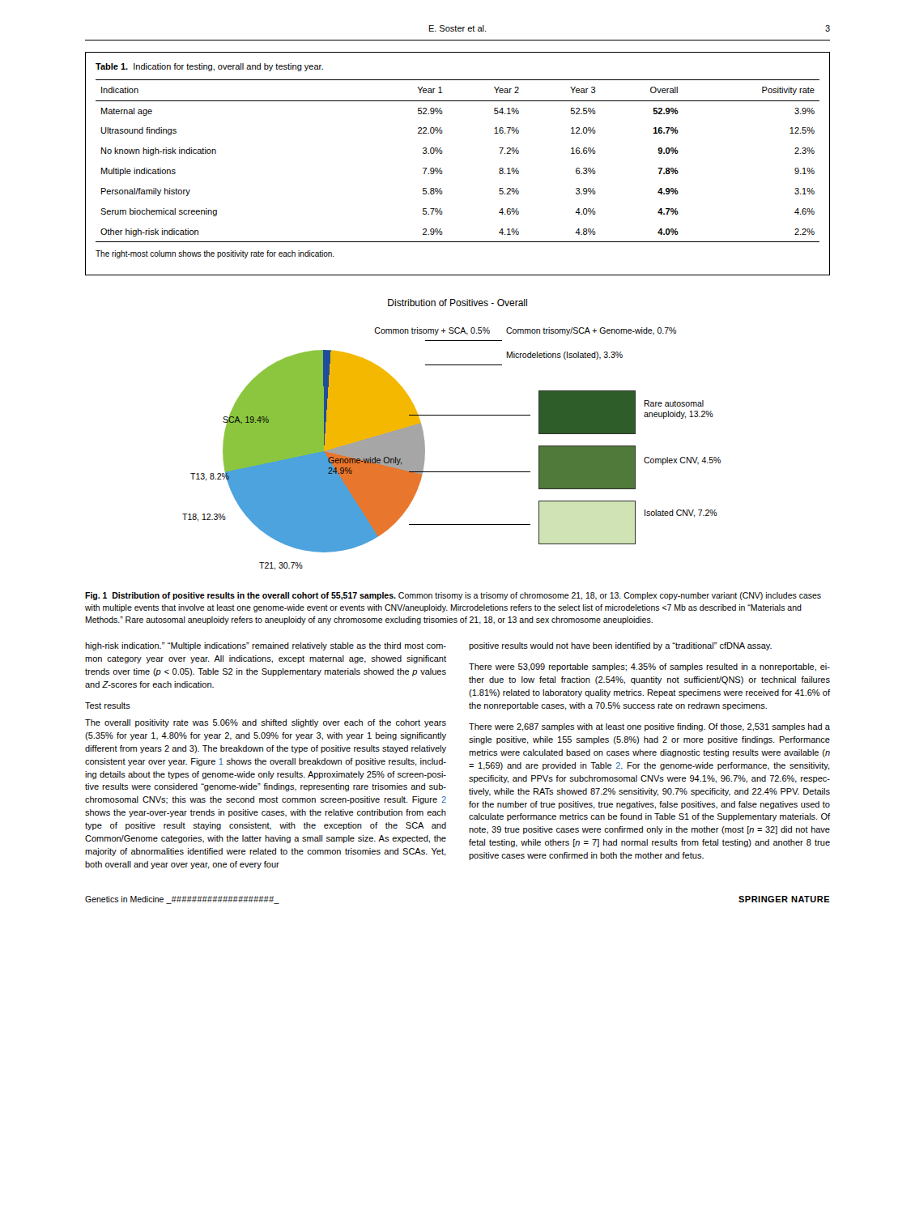3
E. Soster et al.
Table 1. Indication for testing, overall and by testing year.
| Indication | Year 1 | Year 2 | Year 3 | Overall | Positivity rate |
| --- | --- | --- | --- | --- | --- |
| Maternal age | 52.9% | 54.1% | 52.5% | 52.9% | 3.9% |
| Ultrasound findings | 22.0% | 16.7% | 12.0% | 16.7% | 12.5% |
| No known high-risk indication | 3.0% | 7.2% | 16.6% | 9.0% | 2.3% |
| Multiple indications | 7.9% | 8.1% | 6.3% | 7.8% | 9.1% |
| Personal/family history | 5.8% | 5.2% | 3.9% | 4.9% | 3.1% |
| Serum biochemical screening | 5.7% | 4.6% | 4.0% | 4.7% | 4.6% |
| Other high-risk indication | 2.9% | 4.1% | 4.8% | 4.0% | 2.2% |
The right-most column shows the positivity rate for each indication.
Distribution of Positives - Overall
Genome-wide Only,
24.9%
T21, 30.7%
T18, 12.3%
T13, 8.2%
SCA, 19.4%
Common trisomy + SCA, 0.5%
Common trisomy/SCA + Genome-wide, 0.7%
Microdeletions (Isolated), 3.3%
Rare autosomal
aneuploidy, 13.2%
Complex CNV, 4.5%
Isolated CNV, 7.2%
Fig. 1 Distribution of positive results in the overall cohort of 55,517 samples. Common trisomy is a trisomy of chromosome 21, 18, or 13. Complex copy-number variant (CNV) includes cases with multiple events that involve at least one genome-wide event or events with CNV/aneuploidy. Mircrodeletions refers to the select list of microdeletions <7 Mb as described in “Materials and Methods.” Rare autosomal aneuploidy refers to aneuploidy of any chromosome excluding trisomies of 21, 18, or 13 and sex chromosome aneuploidies.
high-risk indication.” “Multiple indications” remained relatively stable as the third most common category year over year. All indications, except maternal age, showed significant trends over time (p < 0.05). Table S2 in the Supplementary materials showed the p values and Z-scores for each indication.
Test results
The overall positivity rate was 5.06% and shifted slightly over each of the cohort years (5.35% for year 1, 4.80% for year 2, and 5.09% for year 3, with year 1 being significantly different from years 2 and 3). The breakdown of the type of positive results stayed relatively consistent year over year. Figure 1 shows the overall breakdown of positive results, including details about the types of genome-wide only results. Approximately 25% of screen-positive results were considered “genome-wide” findings, representing rare trisomies and subchromosomal CNVs; this was the second most common screen-positive result. Figure 2 shows the year-over-year trends in positive cases, with the relative contribution from each type of positive result staying consistent, with the exception of the SCA and Common/Genome categories, with the latter having a small sample size. As expected, the majority of abnormalities identified were related to the common trisomies and SCAs. Yet, both overall and year over year, one of every four
positive results would not have been identified by a “traditional” cfDNA assay.
There were 53,099 reportable samples; 4.35% of samples resulted in a nonreportable, either due to low fetal fraction (2.54%, quantity not sufficient/QNS) or technical failures (1.81%) related to laboratory quality metrics. Repeat specimens were received for 41.6% of the nonreportable cases, with a 70.5% success rate on redrawn specimens.
There were 2,687 samples with at least one positive finding. Of those, 2,531 samples had a single positive, while 155 samples (5.8%) had 2 or more positive findings. Performance metrics were calculated based on cases where diagnostic testing results were available (n = 1,569) and are provided in Table 2. For the genome-wide performance, the sensitivity, specificity, and PPVs for subchromosomal CNVs were 94.1%, 96.7%, and 72.6%, respectively, while the RATs showed 87.2% sensitivity, 90.7% specificity, and 22.4% PPV. Details for the number of true positives, true negatives, false positives, and false negatives used to calculate performance metrics can be found in Table S1 of the Supplementary materials. Of note, 39 true positive cases were confirmed only in the mother (most [n = 32] did not have fetal testing, while others [n = 7] had normal results from fetal testing) and another 8 true positive cases were confirmed in both the mother and fetus.
Genetics in Medicine _####################_
SPRINGER NATURE